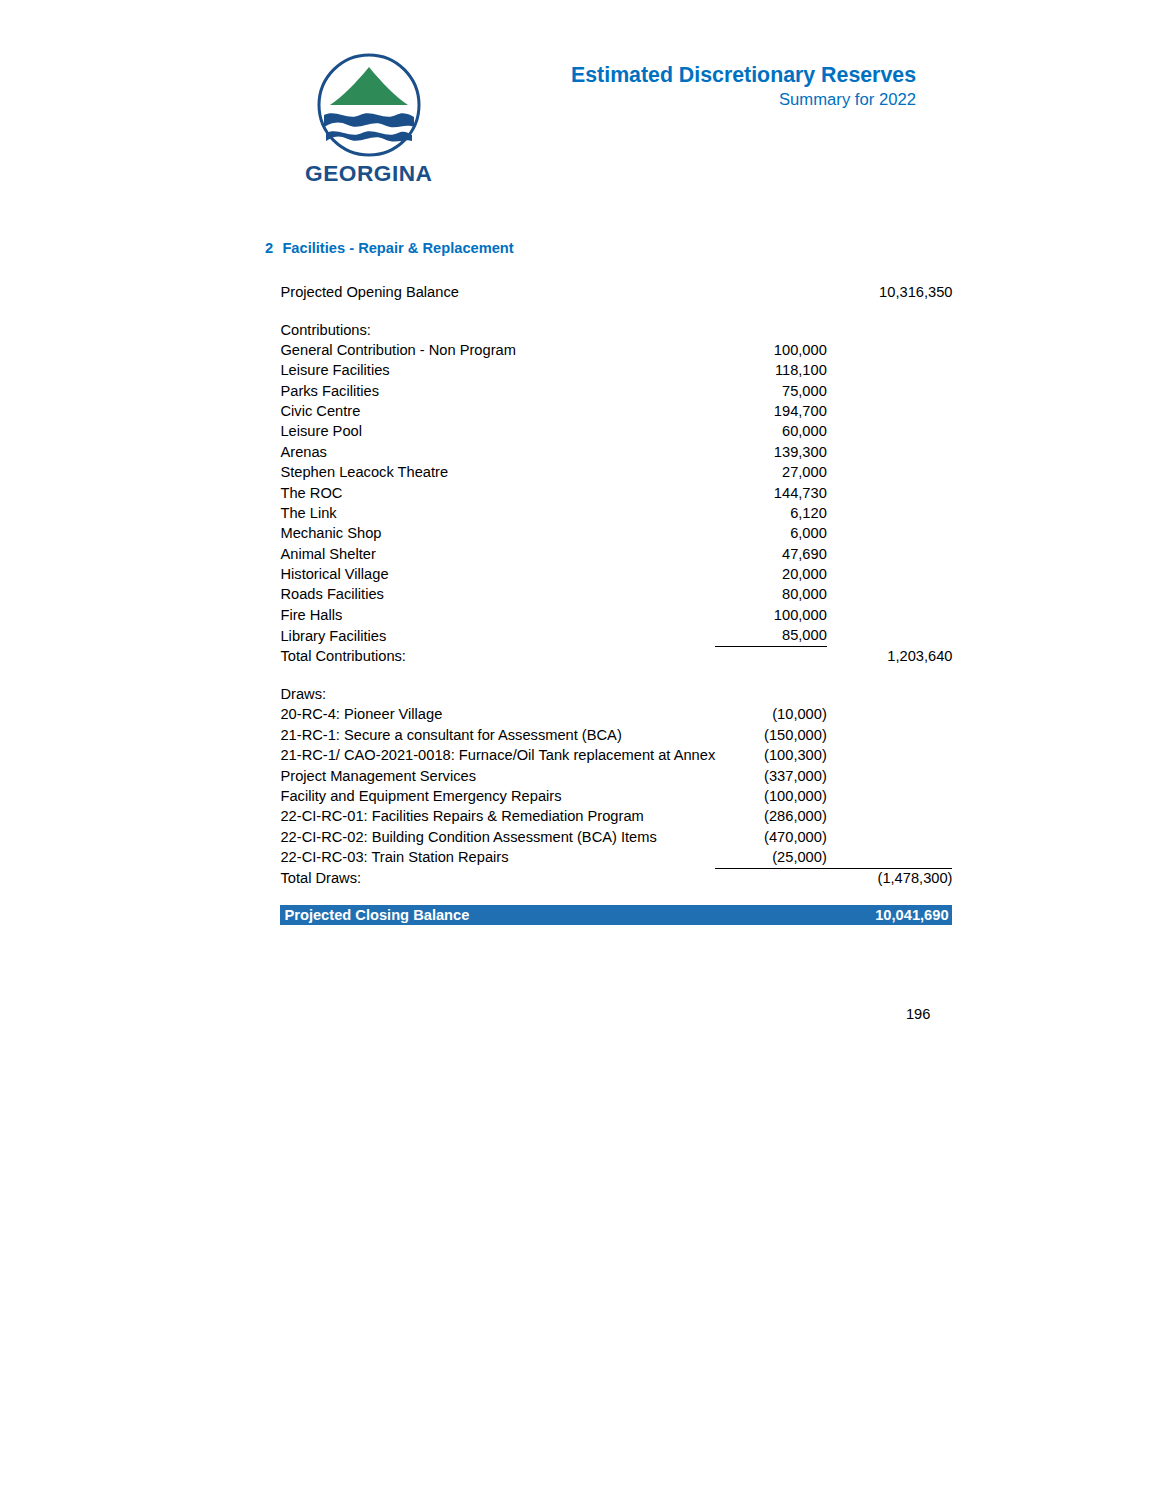GEORGINA
Estimated Discretionary Reserves
Summary for 2022
2 Facilities - Repair & Replacement
| Projected Opening Balance | | 10,316,350 |
| Contributions: | | |
| General Contribution - Non Program | 100,000 | |
| Leisure Facilities | 118,100 | |
| Parks Facilities | 75,000 | |
| Civic Centre | 194,700 | |
| Leisure Pool | 60,000 | |
| Arenas | 139,300 | |
| Stephen Leacock Theatre | 27,000 | |
| The ROC | 144,730 | |
| The Link | 6,120 | |
| Mechanic Shop | 6,000 | |
| Animal Shelter | 47,690 | |
| Historical Village | 20,000 | |
| Roads Facilities | 80,000 | |
| Fire Halls | 100,000 | |
| Library Facilities | 85,000 | |
| Total Contributions: | | 1,203,640 |
| Draws: | | |
| 20-RC-4: Pioneer Village | (10,000) | |
| 21-RC-1: Secure a consultant for Assessment (BCA) | (150,000) | |
| 21-RC-1/ CAO-2021-0018: Furnace/Oil Tank replacement at Annex | (100,300) | |
| Project Management Services | (337,000) | |
| Facility and Equipment Emergency Repairs | (100,000) | |
| 22-CI-RC-01: Facilities Repairs & Remediation Program | (286,000) | |
| 22-CI-RC-02: Building Condition Assessment (BCA) Items | (470,000) | |
| 22-CI-RC-03: Train Station Repairs | (25,000) | |
| Total Draws: | | (1,478,300) |
Projected Closing Balance 10,041,690
196